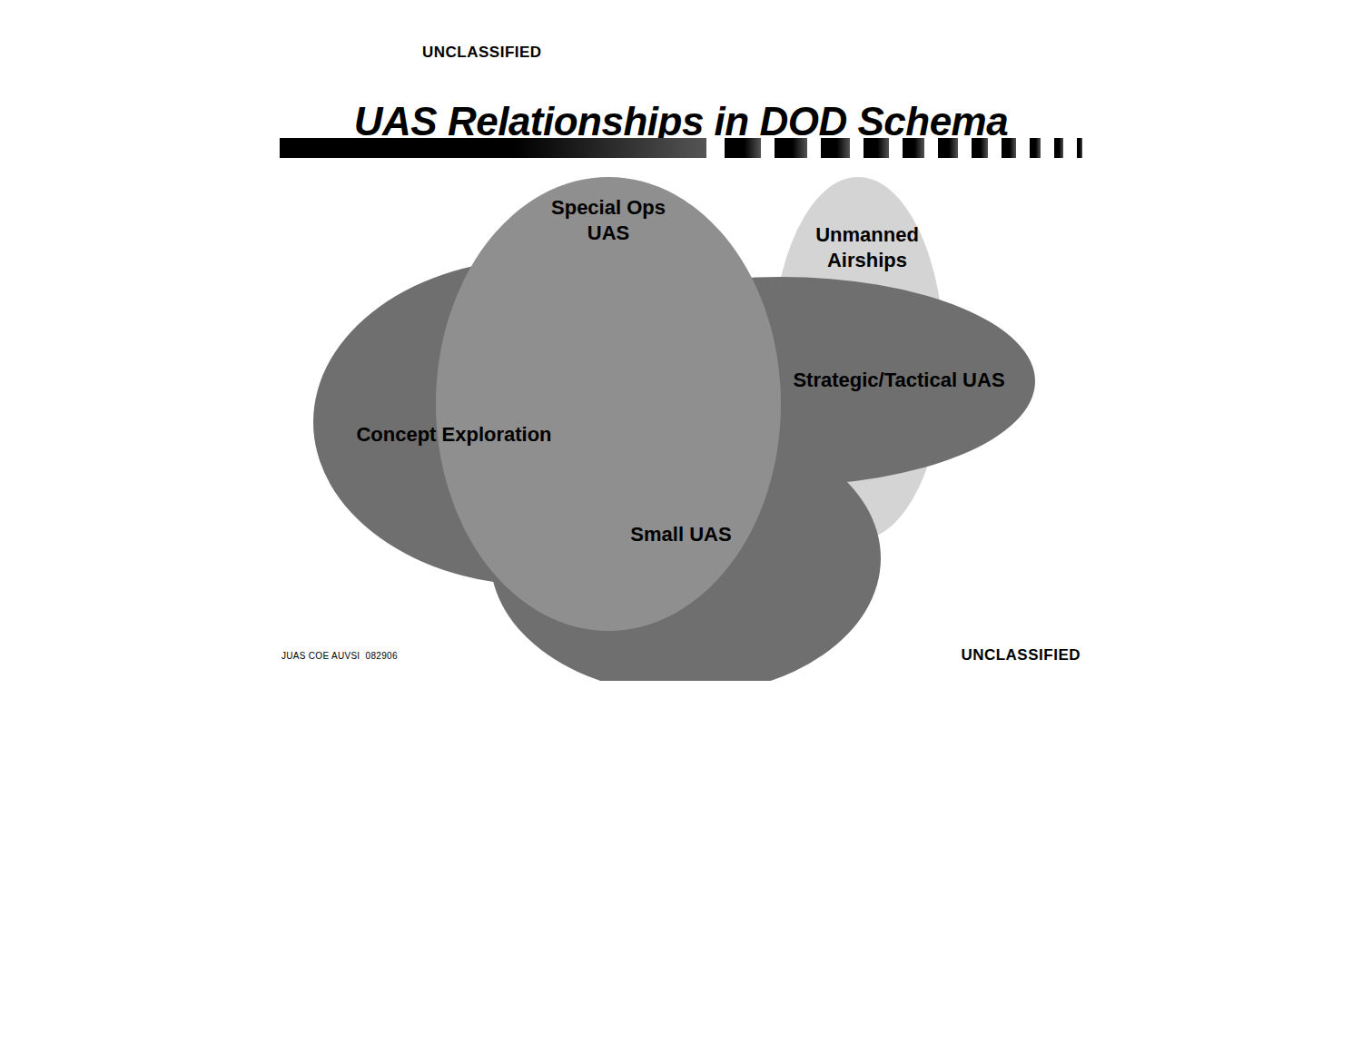UNCLASSIFIED
UAS Relationships in DOD Schema
Special Ops
UAS
Unmanned
Airships
Strategic/Tactical UAS
Concept Exploration
Small UAS
JUAS COE AUVSI 082906
14
UNCLASSIFIED